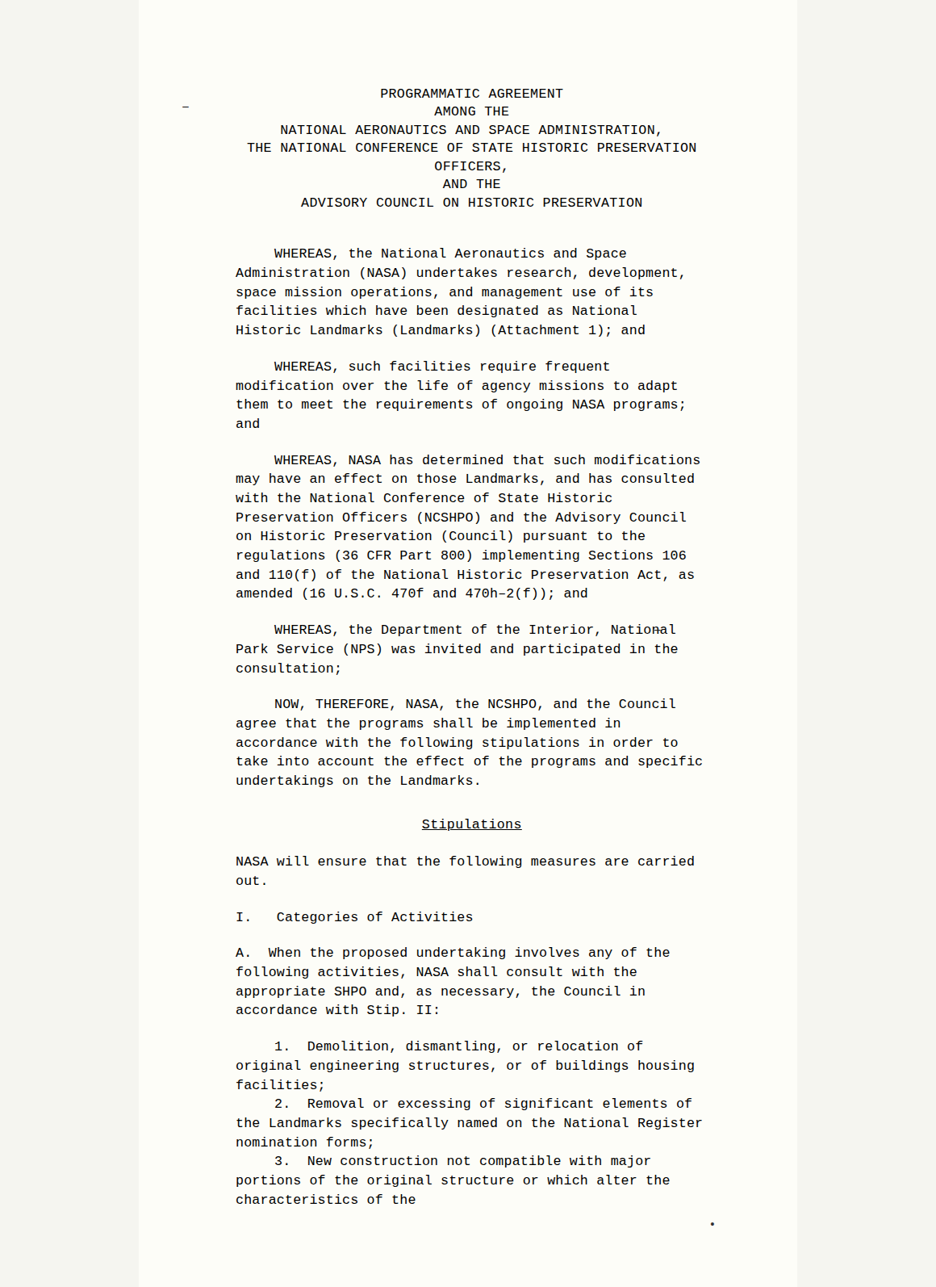–
PROGRAMMATIC AGREEMENT AMONG THE NATIONAL AERONAUTICS AND SPACE ADMINISTRATION, THE NATIONAL CONFERENCE OF STATE HISTORIC PRESERVATION OFFICERS, AND THE ADVISORY COUNCIL ON HISTORIC PRESERVATION
WHEREAS, the National Aeronautics and Space Administration (NASA) undertakes research, development, space mission operations, and management use of its facilities which have been designated as National Historic Landmarks (Landmarks) (Attachment 1); and
WHEREAS, such facilities require frequent modification over the life of agency missions to adapt them to meet the requirements of ongoing NASA programs; and
WHEREAS, NASA has determined that such modifications may have an effect on those Landmarks, and has consulted with the National Conference of State Historic Preservation Officers (NCSHPO) and the Advisory Council on Historic Preservation (Council) pursuant to the regulations (36 CFR Part 800) implementing Sections 106 and 110(f) of the National Historic Preservation Act, as amended (16 U.S.C. 470f and 470h–2(f)); and
–
WHEREAS, the Department of the Interior, National Park Service (NPS) was invited and participated in the consultation;
NOW, THEREFORE, NASA, the NCSHPO, and the Council agree that the programs shall be implemented in accordance with the following stipulations in order to take into account the effect of the programs and specific undertakings on the Landmarks.
Stipulations
NASA will ensure that the following measures are carried out.
I. Categories of Activities
A. When the proposed undertaking involves any of the following activities, NASA shall consult with the appropriate SHPO and, as necessary, the Council in accordance with Stip. II:
1. Demolition, dismantling, or relocation of original engineering structures, or of buildings housing facilities;
2. Removal or excessing of significant elements of the Landmarks specifically named on the National Register nomination forms;
3. New construction not compatible with major portions of the original structure or which alter the characteristics of the
•